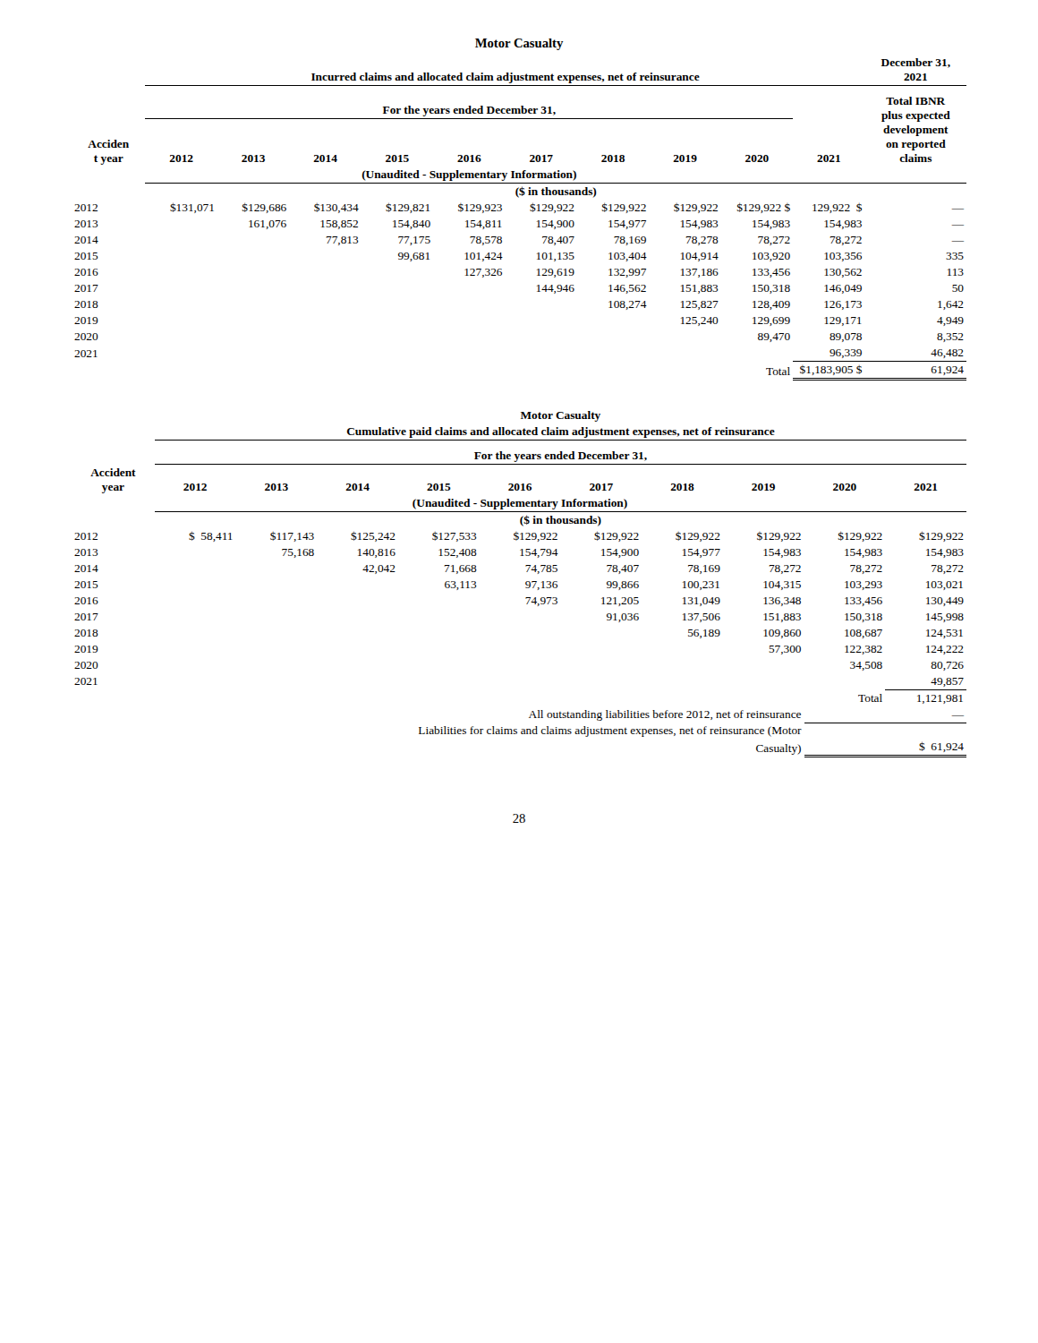Motor Casualty
| | Incurred claims and allocated claim adjustment expenses, net of reinsurance | December 31, 2021 |
| | For the years ended December 31, | | Total IBNR plus expected development on reported claims |
| Acciden t year | 2012 | 2013 | 2014 | 2015 | 2016 | 2017 | 2018 | 2019 | 2020 | 2021 |
| | (Unaudited - Supplementary Information) | | |
| | ($ in thousands) |
| 2012 | $131,071 | $129,686 | $130,434 | $129,821 | $129,923 | $129,922 | $129,922 | $129,922 | $129,922 $ | 129,922 $ | — |
| 2013 | | 161,076 | 158,852 | 154,840 | 154,811 | 154,900 | 154,977 | 154,983 | 154,983 | 154,983 | — |
| 2014 | | | 77,813 | 77,175 | 78,578 | 78,407 | 78,169 | 78,278 | 78,272 | 78,272 | — |
| 2015 | | | | 99,681 | 101,424 | 101,135 | 103,404 | 104,914 | 103,920 | 103,356 | 335 |
| 2016 | | | | | 127,326 | 129,619 | 132,997 | 137,186 | 133,456 | 130,562 | 113 |
| 2017 | | | | | | 144,946 | 146,562 | 151,883 | 150,318 | 146,049 | 50 |
| 2018 | | | | | | | 108,274 | 125,827 | 128,409 | 126,173 | 1,642 |
| 2019 | | | | | | | | 125,240 | 129,699 | 129,171 | 4,949 |
| 2020 | | | | | | | | | 89,470 | 89,078 | 8,352 |
| 2021 | | | | | | | | | | 96,339 | 46,482 |
| | | | | | | | | | Total | $1,183,905 $ | 61,924 |
| | Motor Casualty |
| | Cumulative paid claims and allocated claim adjustment expenses, net of reinsurance |
| | For the years ended December 31, |
| Accident year | 2012 | 2013 | 2014 | 2015 | 2016 | 2017 | 2018 | 2019 | 2020 | 2021 |
| | (Unaudited - Supplementary Information) | |
| | ($ in thousands) |
| 2012 | $ 58,411 | $117,143 | $125,242 | $127,533 | $129,922 | $129,922 | $129,922 | $129,922 | $129,922 | $129,922 |
| 2013 | | 75,168 | 140,816 | 152,408 | 154,794 | 154,900 | 154,977 | 154,983 | 154,983 | 154,983 |
| 2014 | | | 42,042 | 71,668 | 74,785 | 78,407 | 78,169 | 78,272 | 78,272 | 78,272 |
| 2015 | | | | 63,113 | 97,136 | 99,866 | 100,231 | 104,315 | 103,293 | 103,021 |
| 2016 | | | | | 74,973 | 121,205 | 131,049 | 136,348 | 133,456 | 130,449 |
| 2017 | | | | | | 91,036 | 137,506 | 151,883 | 150,318 | 145,998 |
| 2018 | | | | | | | 56,189 | 109,860 | 108,687 | 124,531 |
| 2019 | | | | | | | | 57,300 | 122,382 | 124,222 |
| 2020 | | | | | | | | | 34,508 | 80,726 |
| 2021 | | | | | | | | | | 49,857 |
| | | | | | | | | | Total | 1,121,981 |
| All outstanding liabilities before 2012, net of reinsurance | — |
| Liabilities for claims and claims adjustment expenses, net of reinsurance (Motor | |
| Casualty) | $ 61,924 |
28